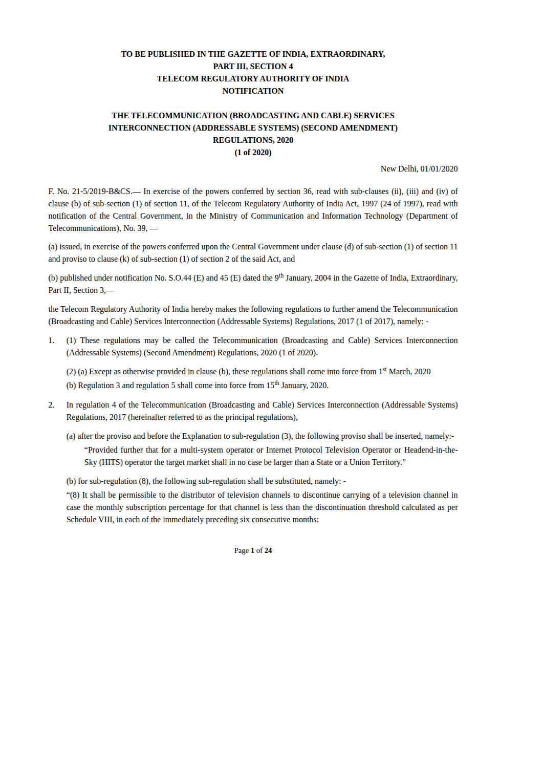TO BE PUBLISHED IN THE GAZETTE OF INDIA, EXTRAORDINARY,
PART III, SECTION 4
TELECOM REGULATORY AUTHORITY OF INDIA
NOTIFICATION
THE TELECOMMUNICATION (BROADCASTING AND CABLE) SERVICES
INTERCONNECTION (ADDRESSABLE SYSTEMS) (SECOND AMENDMENT)
REGULATIONS, 2020
(1 of 2020)
New Delhi, 01/01/2020
F. No. 21-5/2019-B&CS.— In exercise of the powers conferred by section 36, read with sub-clauses (ii), (iii) and (iv) of clause (b) of sub-section (1) of section 11, of the Telecom Regulatory Authority of India Act, 1997 (24 of 1997), read with notification of the Central Government, in the Ministry of Communication and Information Technology (Department of Telecommunications), No. 39, —
(a) issued, in exercise of the powers conferred upon the Central Government under clause (d) of sub-section (1) of section 11 and proviso to clause (k) of sub-section (1) of section 2 of the said Act, and
(b) published under notification No. S.O.44 (E) and 45 (E) dated the 9th January, 2004 in the Gazette of India, Extraordinary, Part II, Section 3,—
the Telecom Regulatory Authority of India hereby makes the following regulations to further amend the Telecommunication (Broadcasting and Cable) Services Interconnection (Addressable Systems) Regulations, 2017 (1 of 2017), namely: -
1.
(1) These regulations may be called the Telecommunication (Broadcasting and Cable) Services Interconnection (Addressable Systems) (Second Amendment) Regulations, 2020 (1 of 2020).
(2) (a) Except as otherwise provided in clause (b), these regulations shall come into force from 1st March, 2020
(b) Regulation 3 and regulation 5 shall come into force from 15th January, 2020.
2.
In regulation 4 of the Telecommunication (Broadcasting and Cable) Services Interconnection (Addressable Systems) Regulations, 2017 (hereinafter referred to as the principal regulations),
(a) after the proviso and before the Explanation to sub-regulation (3), the following proviso shall be inserted, namely:-
“Provided further that for a multi-system operator or Internet Protocol Television Operator or Headend-in-the-Sky (HITS) operator the target market shall in no case be larger than a State or a Union Territory.”
(b) for sub-regulation (8), the following sub-regulation shall be substituted, namely: -
“(8) It shall be permissible to the distributor of television channels to discontinue carrying of a television channel in case the monthly subscription percentage for that channel is less than the discontinuation threshold calculated as per Schedule VIII, in each of the immediately preceding six consecutive months:
Page 1 of 24